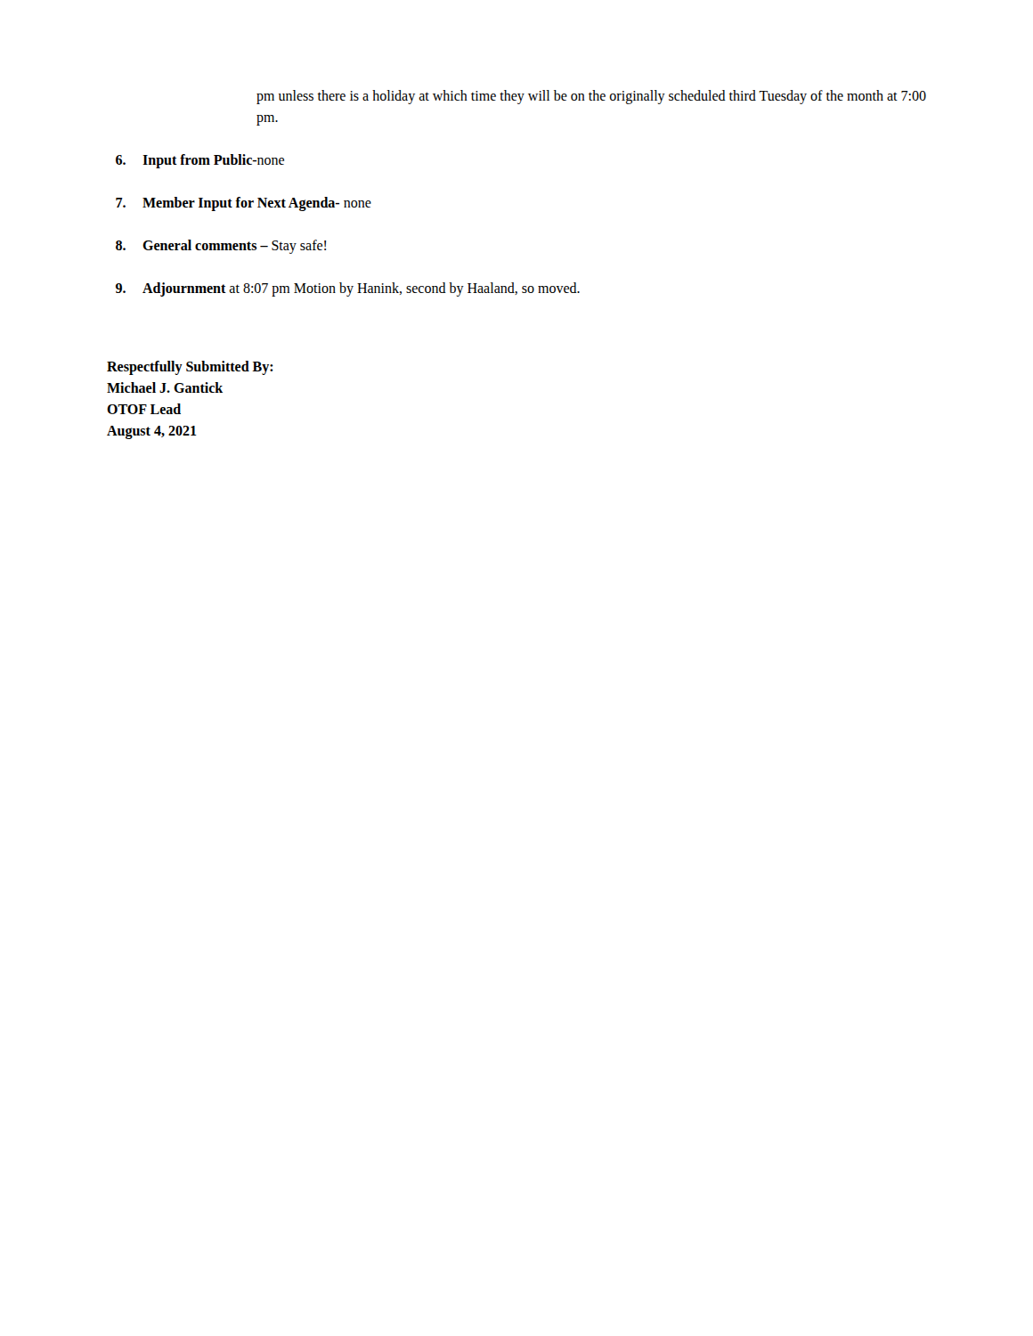pm unless there is a holiday at which time they will be on the originally scheduled third Tuesday of the month at 7:00 pm.
Input from Public-none
Member Input for Next Agenda- none
General comments – Stay safe!
Adjournment at 8:07 pm Motion by Hanink, second by Haaland, so moved.
Respectfully Submitted By:
Michael J. Gantick
OTOF Lead
August 4, 2021